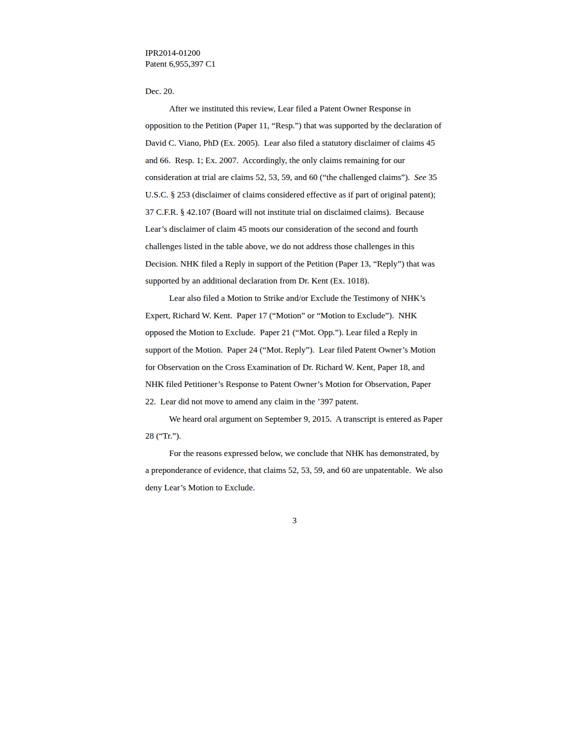IPR2014-01200
Patent 6,955,397 C1
Dec. 20.
After we instituted this review, Lear filed a Patent Owner Response in opposition to the Petition (Paper 11, “Resp.”) that was supported by the declaration of David C. Viano, PhD (Ex. 2005). Lear also filed a statutory disclaimer of claims 45 and 66. Resp. 1; Ex. 2007. Accordingly, the only claims remaining for our consideration at trial are claims 52, 53, 59, and 60 (“the challenged claims”). See 35 U.S.C. § 253 (disclaimer of claims considered effective as if part of original patent); 37 C.F.R. § 42.107 (Board will not institute trial on disclaimed claims). Because Lear’s disclaimer of claim 45 moots our consideration of the second and fourth challenges listed in the table above, we do not address those challenges in this Decision. NHK filed a Reply in support of the Petition (Paper 13, “Reply”) that was supported by an additional declaration from Dr. Kent (Ex. 1018).
Lear also filed a Motion to Strike and/or Exclude the Testimony of NHK’s Expert, Richard W. Kent. Paper 17 (“Motion” or “Motion to Exclude”). NHK opposed the Motion to Exclude. Paper 21 (“Mot. Opp.”). Lear filed a Reply in support of the Motion. Paper 24 (“Mot. Reply”). Lear filed Patent Owner’s Motion for Observation on the Cross Examination of Dr. Richard W. Kent, Paper 18, and NHK filed Petitioner’s Response to Patent Owner’s Motion for Observation, Paper 22. Lear did not move to amend any claim in the ’397 patent.
We heard oral argument on September 9, 2015. A transcript is entered as Paper 28 (“Tr.”).
For the reasons expressed below, we conclude that NHK has demonstrated, by a preponderance of evidence, that claims 52, 53, 59, and 60 are unpatentable. We also deny Lear’s Motion to Exclude.
3